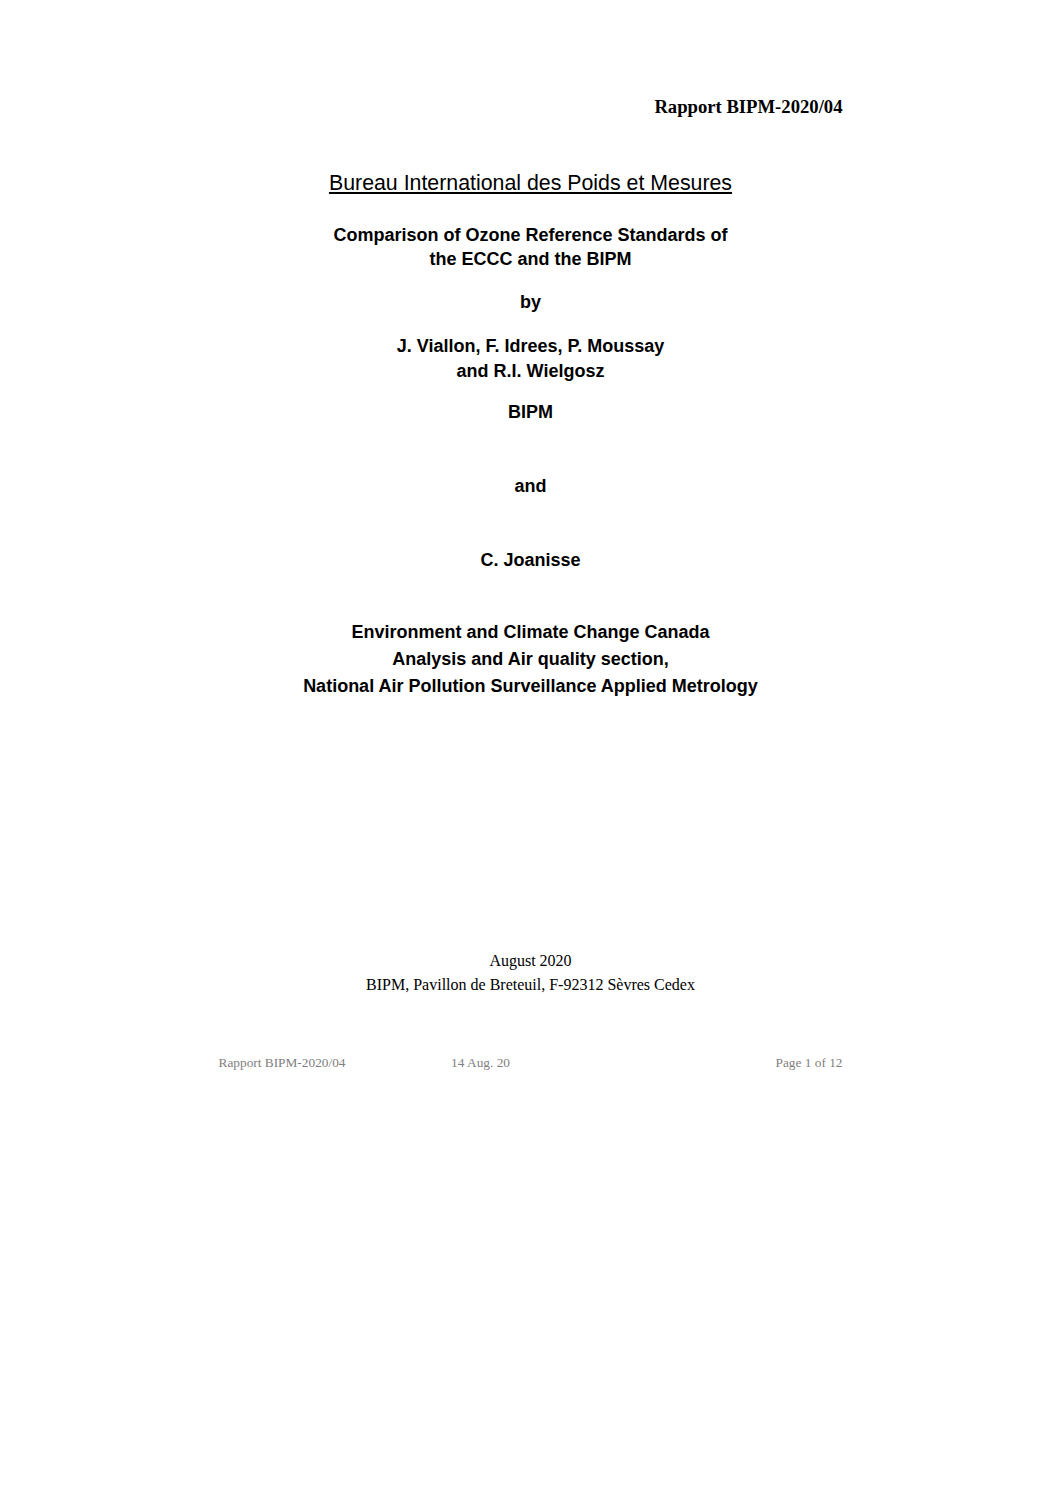Rapport BIPM-2020/04
Bureau International des Poids et Mesures
Comparison of Ozone Reference Standards of
the ECCC and the BIPM
by
J. Viallon, F. Idrees, P. Moussay
and R.I. Wielgosz
BIPM
and
C. Joanisse
Environment and Climate Change Canada
Analysis and Air quality section,
National Air Pollution Surveillance Applied Metrology
August 2020
BIPM, Pavillon de Breteuil, F-92312 Sèvres Cedex
Rapport BIPM-2020/04
14 Aug. 20
Page 1 of 12